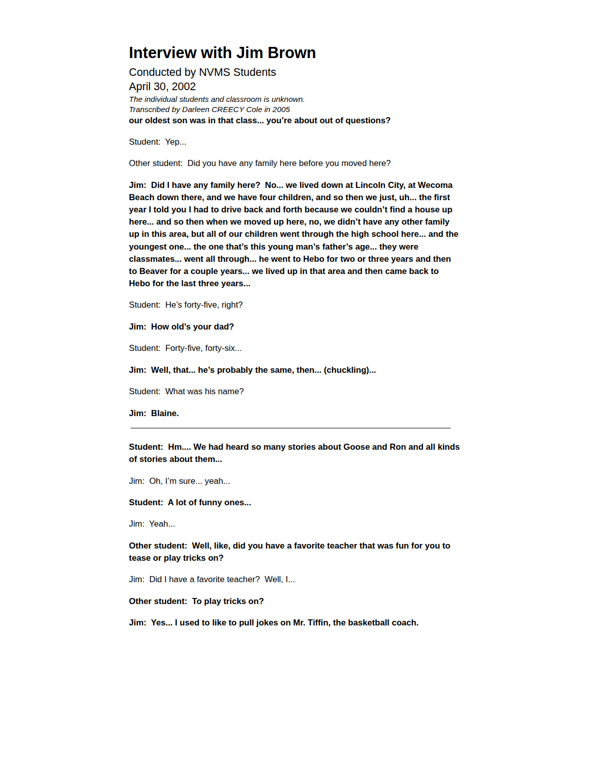Interview with Jim Brown
Conducted by NVMS Students
April 30, 2002
The individual students and classroom is unknown.
Transcribed by Darleen CREECY Cole in 2005
our oldest son was in that class... you’re about out of questions?
Student: Yep...
Other student: Did you have any family here before you moved here?
Jim: Did I have any family here? No... we lived down at Lincoln City, at Wecoma Beach down there, and we have four children, and so then we just, uh... the first year I told you I had to drive back and forth because we couldn’t find a house up here... and so then when we moved up here, no, we didn’t have any other family up in this area, but all of our children went through the high school here... and the youngest one... the one that’s this young man’s father’s age... they were classmates... went all through... he went to Hebo for two or three years and then to Beaver for a couple years... we lived up in that area and then came back to Hebo for the last three years...
Student: He’s forty-five, right?
Jim: How old’s your dad?
Student: Forty-five, forty-six...
Jim: Well, that... he’s probably the same, then... (chuckling)...
Student: What was his name?
Jim: Blaine.
Student: Hm.... We had heard so many stories about Goose and Ron and all kinds of stories about them...
Jim: Oh, I’m sure... yeah...
Student: A lot of funny ones...
Jim: Yeah...
Other student: Well, like, did you have a favorite teacher that was fun for you to tease or play tricks on?
Jim: Did I have a favorite teacher? Well, I...
Other student: To play tricks on?
Jim: Yes... I used to like to pull jokes on Mr. Tiffin, the basketball coach.